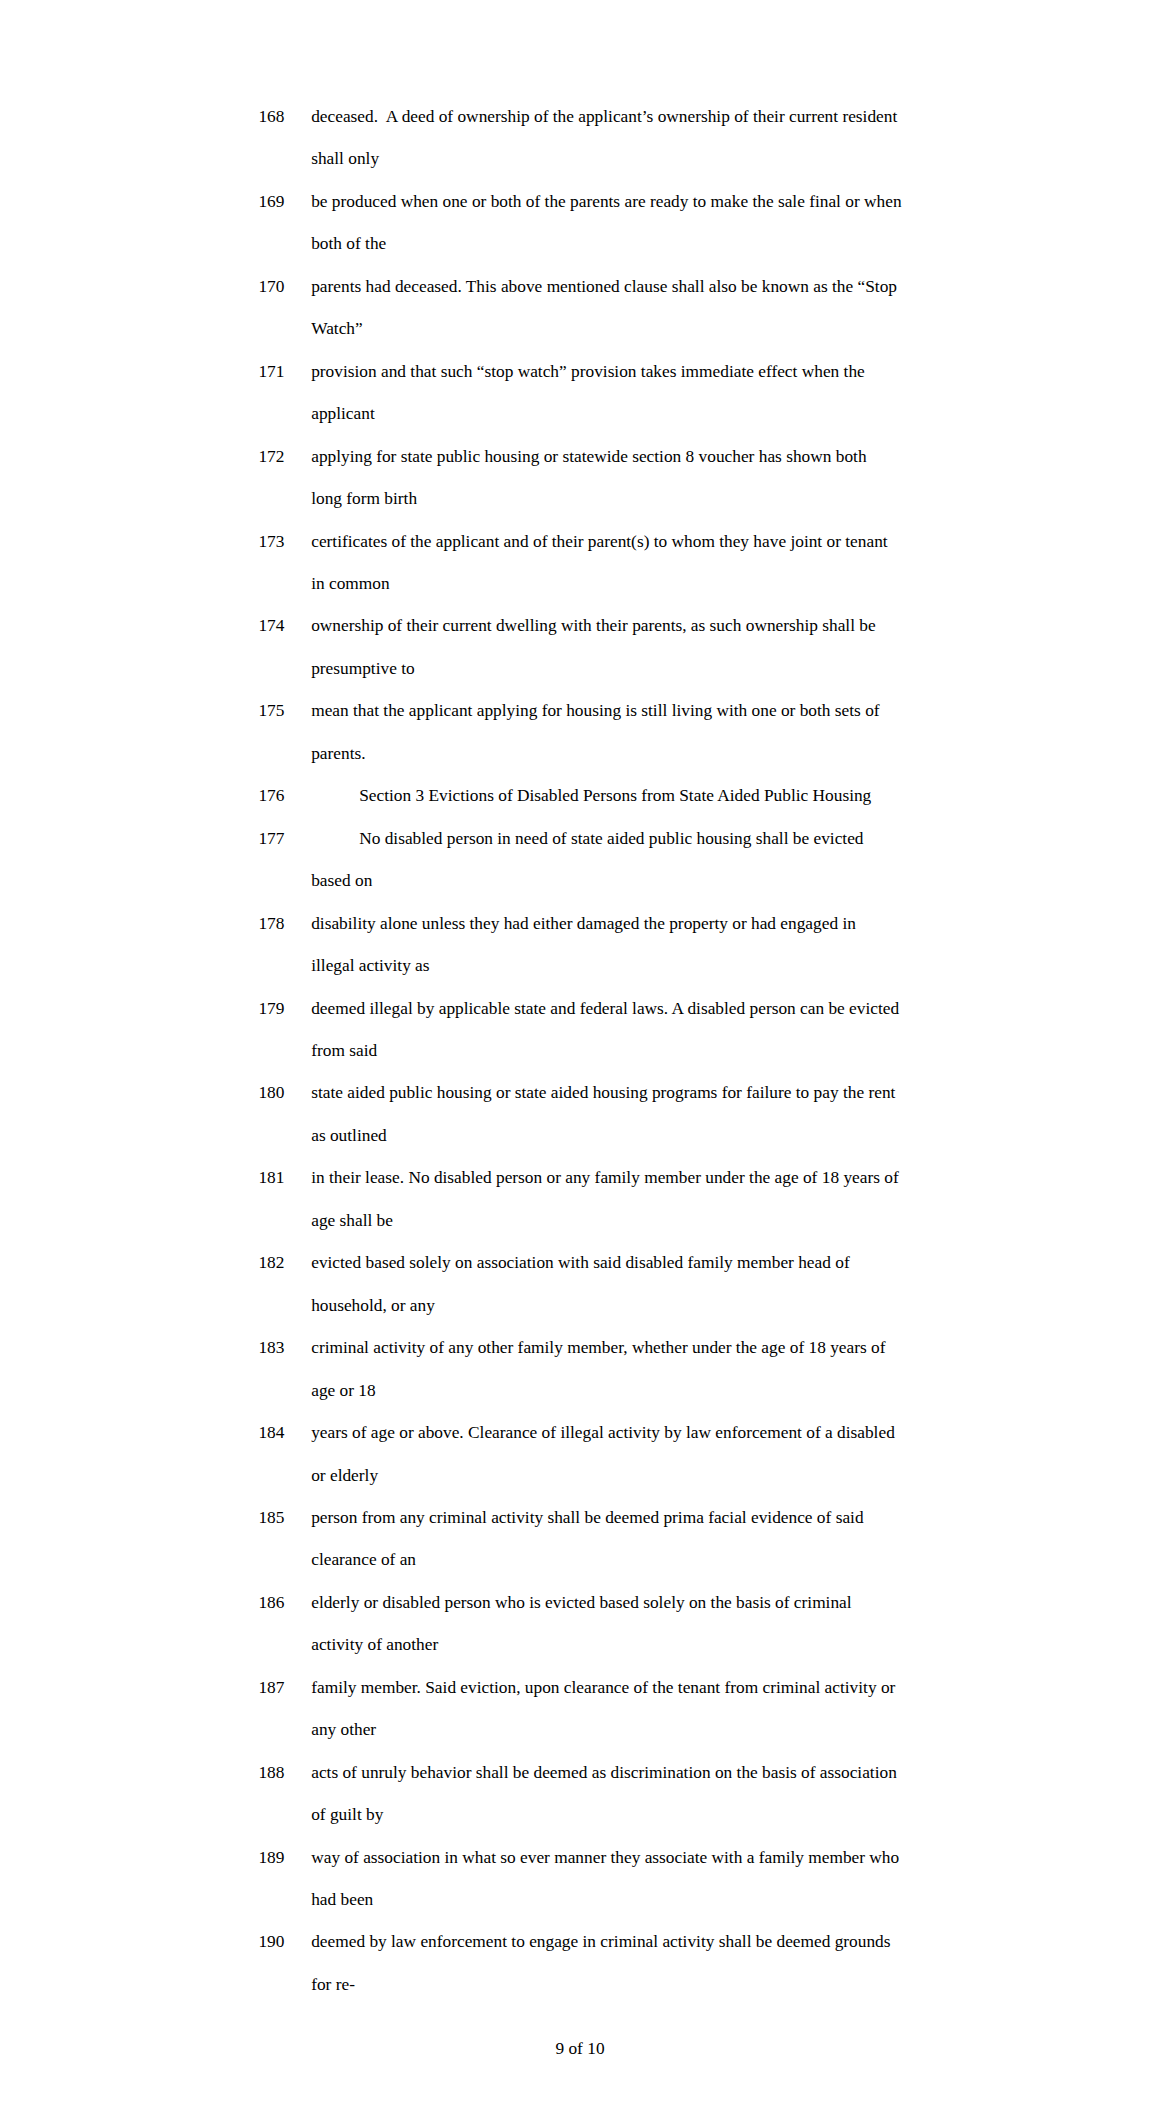| 168 | deceased. A deed of ownership of the applicant’s ownership of their current resident shall only |
| 169 | be produced when one or both of the parents are ready to make the sale final or when both of the |
| 170 | parents had deceased. This above mentioned clause shall also be known as the “Stop Watch” |
| 171 | provision and that such “stop watch” provision takes immediate effect when the applicant |
| 172 | applying for state public housing or statewide section 8 voucher has shown both long form birth |
| 173 | certificates of the applicant and of their parent(s) to whom they have joint or tenant in common |
| 174 | ownership of their current dwelling with their parents, as such ownership shall be presumptive to |
| 175 | mean that the applicant applying for housing is still living with one or both sets of parents. |
| 176 | Section 3 Evictions of Disabled Persons from State Aided Public Housing |
| 177 | No disabled person in need of state aided public housing shall be evicted based on |
| 178 | disability alone unless they had either damaged the property or had engaged in illegal activity as |
| 179 | deemed illegal by applicable state and federal laws. A disabled person can be evicted from said |
| 180 | state aided public housing or state aided housing programs for failure to pay the rent as outlined |
| 181 | in their lease. No disabled person or any family member under the age of 18 years of age shall be |
| 182 | evicted based solely on association with said disabled family member head of household, or any |
| 183 | criminal activity of any other family member, whether under the age of 18 years of age or 18 |
| 184 | years of age or above. Clearance of illegal activity by law enforcement of a disabled or elderly |
| 185 | person from any criminal activity shall be deemed prima facial evidence of said clearance of an |
| 186 | elderly or disabled person who is evicted based solely on the basis of criminal activity of another |
| 187 | family member. Said eviction, upon clearance of the tenant from criminal activity or any other |
| 188 | acts of unruly behavior shall be deemed as discrimination on the basis of association of guilt by |
| 189 | way of association in what so ever manner they associate with a family member who had been |
| 190 | deemed by law enforcement to engage in criminal activity shall be deemed grounds for re- |
9 of 10